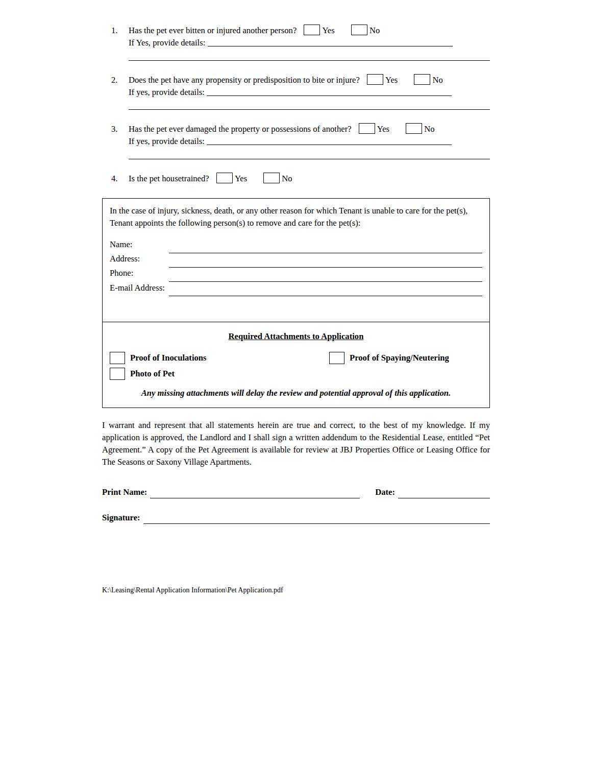Has the pet ever bitten or injured another person? Yes No If Yes, provide details:
Does the pet have any propensity or predisposition to bite or injure? Yes No If yes, provide details:
Has the pet ever damaged the property or possessions of another? Yes No If yes, provide details:
Is the pet housetrained? Yes No
In the case of injury, sickness, death, or any other reason for which Tenant is unable to care for the pet(s), Tenant appoints the following person(s) to remove and care for the pet(s):
| Name: | |
| Address: | |
| Phone: | |
| E-mail Address: | |
Required Attachments to Application
Proof of Inoculations
Proof of Spaying/Neutering
Photo of Pet
Any missing attachments will delay the review and potential approval of this application.
I warrant and represent that all statements herein are true and correct, to the best of my knowledge. If my application is approved, the Landlord and I shall sign a written addendum to the Residential Lease, entitled “Pet Agreement.” A copy of the Pet Agreement is available for review at JBJ Properties Office or Leasing Office for The Seasons or Saxony Village Apartments.
Print Name: Date:
Signature:
K:\Leasing\Rental Application Information\Pet Application.pdf